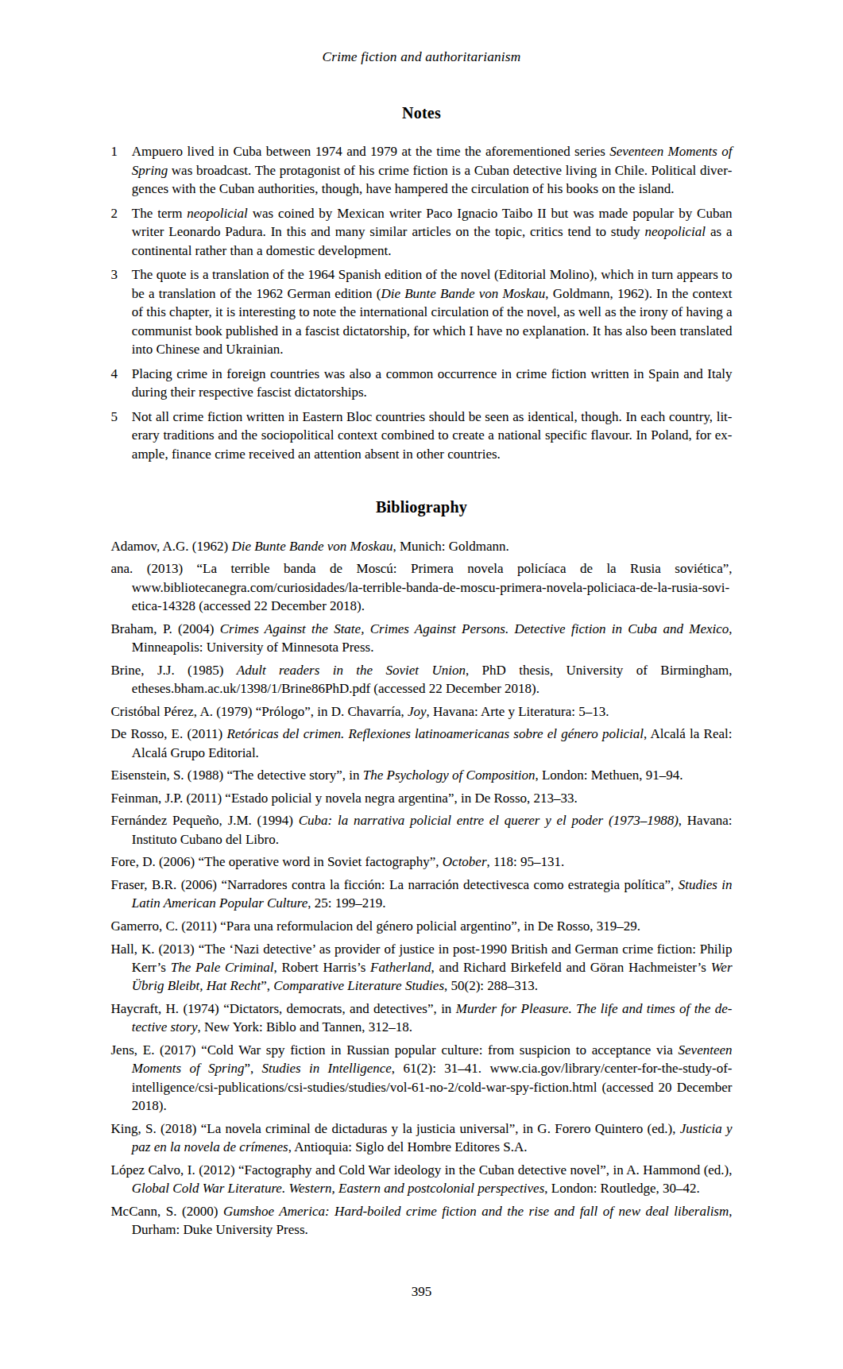Crime fiction and authoritarianism
Notes
1 Ampuero lived in Cuba between 1974 and 1979 at the time the aforementioned series Seventeen Moments of Spring was broadcast. The protagonist of his crime fiction is a Cuban detective living in Chile. Political divergences with the Cuban authorities, though, have hampered the circulation of his books on the island.
2 The term neopolicial was coined by Mexican writer Paco Ignacio Taibo II but was made popular by Cuban writer Leonardo Padura. In this and many similar articles on the topic, critics tend to study neopolicial as a continental rather than a domestic development.
3 The quote is a translation of the 1964 Spanish edition of the novel (Editorial Molino), which in turn appears to be a translation of the 1962 German edition (Die Bunte Bande von Moskau, Goldmann, 1962). In the context of this chapter, it is interesting to note the international circulation of the novel, as well as the irony of having a communist book published in a fascist dictatorship, for which I have no explanation. It has also been translated into Chinese and Ukrainian.
4 Placing crime in foreign countries was also a common occurrence in crime fiction written in Spain and Italy during their respective fascist dictatorships.
5 Not all crime fiction written in Eastern Bloc countries should be seen as identical, though. In each country, literary traditions and the sociopolitical context combined to create a national specific flavour. In Poland, for example, finance crime received an attention absent in other countries.
Bibliography
Adamov, A.G. (1962) Die Bunte Bande von Moskau, Munich: Goldmann.
ana. (2013) “La terrible banda de Moscú: Primera novela policíaca de la Rusia soviética”, www.bibliotecanegra.com/curiosidades/la-terrible-banda-de-moscu-primera-novela-policiaca-de-la-rusia-sovietica-14328 (accessed 22 December 2018).
Braham, P. (2004) Crimes Against the State, Crimes Against Persons. Detective fiction in Cuba and Mexico, Minneapolis: University of Minnesota Press.
Brine, J.J. (1985) Adult readers in the Soviet Union, PhD thesis, University of Birmingham, etheses.bham.ac.uk/1398/1/Brine86PhD.pdf (accessed 22 December 2018).
Cristóbal Pérez, A. (1979) “Prólogo”, in D. Chavarría, Joy, Havana: Arte y Literatura: 5–13.
De Rosso, E. (2011) Retóricas del crimen. Reflexiones latinoamericanas sobre el género policial, Alcalá la Real: Alcalá Grupo Editorial.
Eisenstein, S. (1988) “The detective story”, in The Psychology of Composition, London: Methuen, 91–94.
Feinman, J.P. (2011) “Estado policial y novela negra argentina”, in De Rosso, 213–33.
Fernández Pequeño, J.M. (1994) Cuba: la narrativa policial entre el querer y el poder (1973–1988), Havana: Instituto Cubano del Libro.
Fore, D. (2006) “The operative word in Soviet factography”, October, 118: 95–131.
Fraser, B.R. (2006) “Narradores contra la ficción: La narración detectivesca como estrategia política”, Studies in Latin American Popular Culture, 25: 199–219.
Gamerro, C. (2011) “Para una reformulacion del género policial argentino”, in De Rosso, 319–29.
Hall, K. (2013) “The ‘Nazi detective’ as provider of justice in post-1990 British and German crime fiction: Philip Kerr’s The Pale Criminal, Robert Harris’s Fatherland, and Richard Birkefeld and Göran Hachmeister’s Wer Übrig Bleibt, Hat Recht”, Comparative Literature Studies, 50(2): 288–313.
Haycraft, H. (1974) “Dictators, democrats, and detectives”, in Murder for Pleasure. The life and times of the detective story, New York: Biblo and Tannen, 312–18.
Jens, E. (2017) “Cold War spy fiction in Russian popular culture: from suspicion to acceptance via Seventeen Moments of Spring”, Studies in Intelligence, 61(2): 31–41. www.cia.gov/library/center-for-the-study-of-intelligence/csi-publications/csi-studies/studies/vol-61-no-2/cold-war-spy-fiction.html (accessed 20 December 2018).
King, S. (2018) “La novela criminal de dictaduras y la justicia universal”, in G. Forero Quintero (ed.), Justicia y paz en la novela de crímenes, Antioquia: Siglo del Hombre Editores S.A.
López Calvo, I. (2012) “Factography and Cold War ideology in the Cuban detective novel”, in A. Hammond (ed.), Global Cold War Literature. Western, Eastern and postcolonial perspectives, London: Routledge, 30–42.
McCann, S. (2000) Gumshoe America: Hard-boiled crime fiction and the rise and fall of new deal liberalism, Durham: Duke University Press.
395